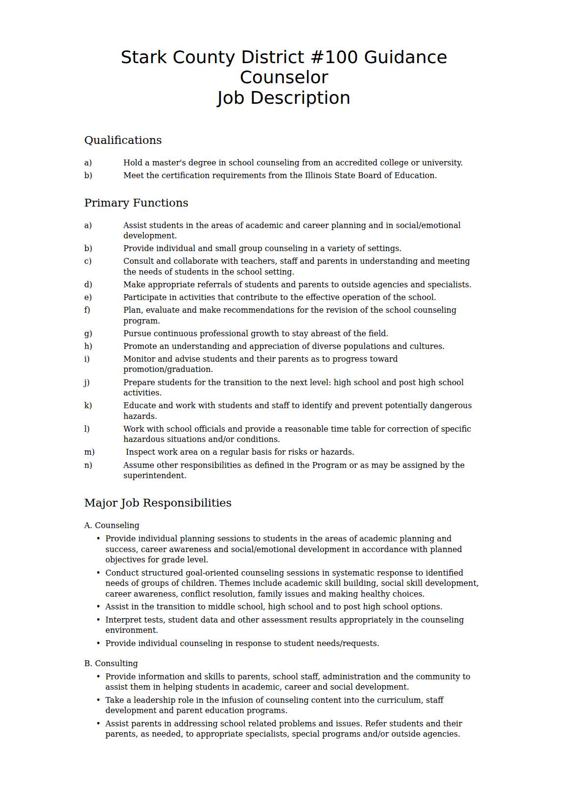Stark County District #100 Guidance Counselor
Job Description
Qualifications
| a) | Hold a master's degree in school counseling from an accredited college or university. |
| b) | Meet the certification requirements from the Illinois State Board of Education. |
Primary Functions
| a) | Assist students in the areas of academic and career planning and in social/emotional development. |
| b) | Provide individual and small group counseling in a variety of settings. |
| c) | Consult and collaborate with teachers, staff and parents in understanding and meeting the needs of students in the school setting. |
| d) | Make appropriate referrals of students and parents to outside agencies and specialists. |
| e) | Participate in activities that contribute to the effective operation of the school. |
| f) | Plan, evaluate and make recommendations for the revision of the school counseling program. |
| g) | Pursue continuous professional growth to stay abreast of the field. |
| h) | Promote an understanding and appreciation of diverse populations and cultures. |
| i) | Monitor and advise students and their parents as to progress toward promotion/graduation. |
| j) | Prepare students for the transition to the next level: high school and post high school activities. |
| k) | Educate and work with students and staff to identify and prevent potentially dangerous hazards. |
| l) | Work with school officials and provide a reasonable time table for correction of specific hazardous situations and/or conditions. |
| m) | Inspect work area on a regular basis for risks or hazards. |
| n) | Assume other responsibilities as defined in the Program or as may be assigned by the superintendent. |
Major Job Responsibilities
A. Counseling
Provide individual planning sessions to students in the areas of academic planning and success, career awareness and social/emotional development in accordance with planned objectives for grade level.
Conduct structured goal-oriented counseling sessions in systematic response to identified needs of groups of children. Themes include academic skill building, social skill development, career awareness, conflict resolution, family issues and making healthy choices.
Assist in the transition to middle school, high school and to post high school options.
Interpret tests, student data and other assessment results appropriately in the counseling environment.
Provide individual counseling in response to student needs/requests.
B. Consulting
Provide information and skills to parents, school staff, administration and the community to assist them in helping students in academic, career and social development.
Take a leadership role in the infusion of counseling content into the curriculum, staff development and parent education programs.
Assist parents in addressing school related problems and issues. Refer students and their parents, as needed, to appropriate specialists, special programs and/or outside agencies.